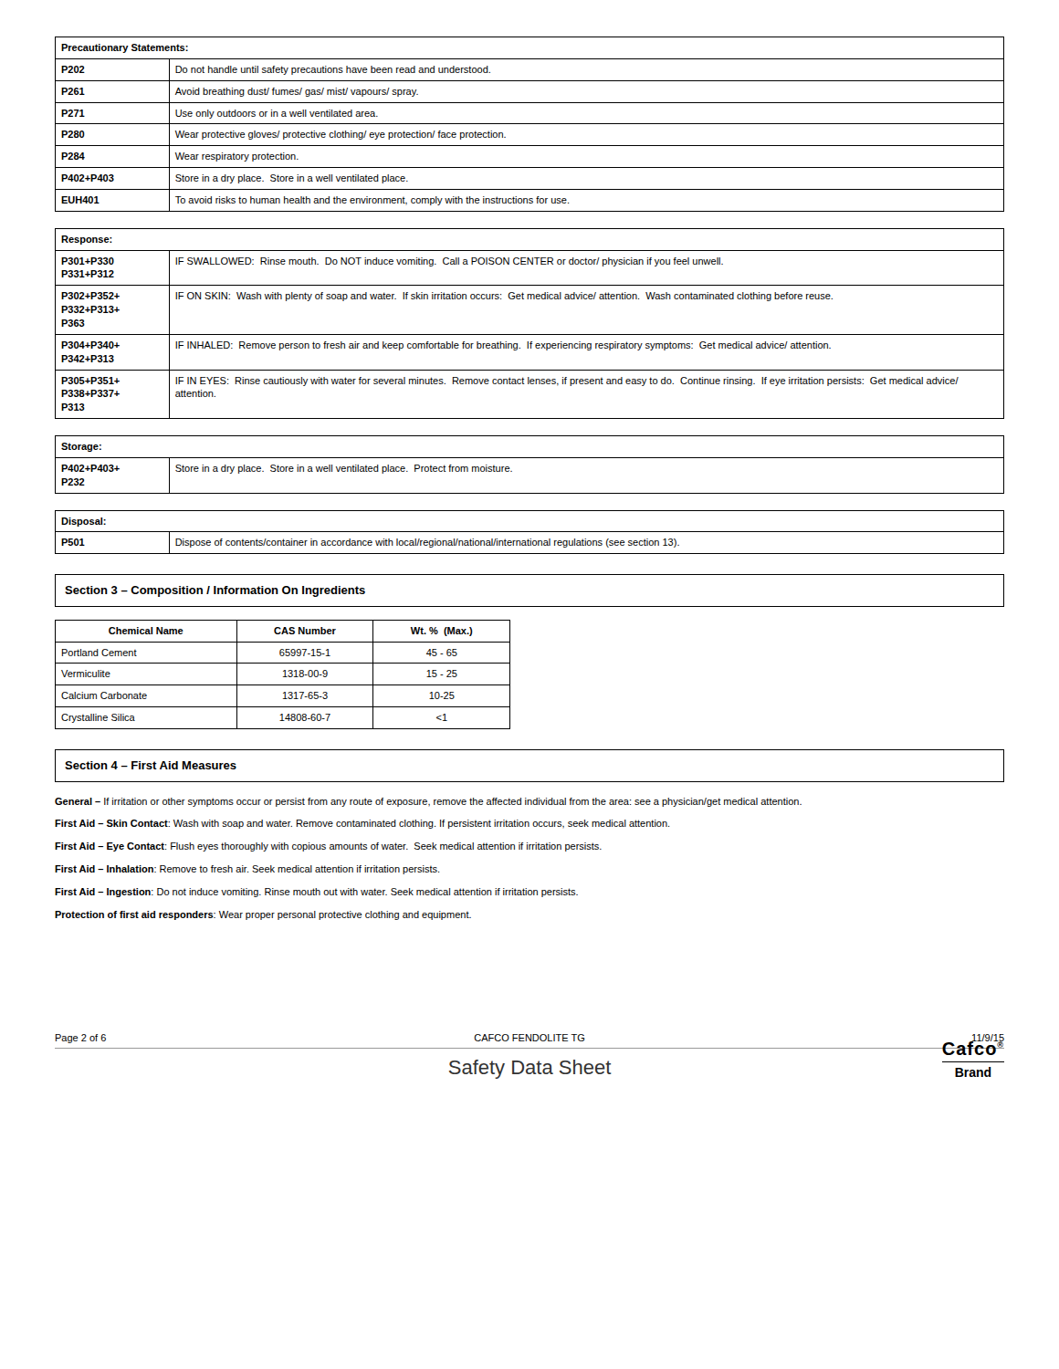| Precautionary Statements: |
| P202 | Do not handle until safety precautions have been read and understood. |
| P261 | Avoid breathing dust/ fumes/ gas/ mist/ vapours/ spray. |
| P271 | Use only outdoors or in a well ventilated area. |
| P280 | Wear protective gloves/ protective clothing/ eye protection/ face protection. |
| P284 | Wear respiratory protection. |
| P402+P403 | Store in a dry place. Store in a well ventilated place. |
| EUH401 | To avoid risks to human health and the environment, comply with the instructions for use. |
| Response: |
| P301+P330 P331+P312 | IF SWALLOWED: Rinse mouth. Do NOT induce vomiting. Call a POISON CENTER or doctor/ physician if you feel unwell. |
| P302+P352+ P332+P313+ P363 | IF ON SKIN: Wash with plenty of soap and water. If skin irritation occurs: Get medical advice/ attention. Wash contaminated clothing before reuse. |
| P304+P340+ P342+P313 | IF INHALED: Remove person to fresh air and keep comfortable for breathing. If experiencing respiratory symptoms: Get medical advice/ attention. |
| P305+P351+ P338+P337+ P313 | IF IN EYES: Rinse cautiously with water for several minutes. Remove contact lenses, if present and easy to do. Continue rinsing. If eye irritation persists: Get medical advice/ attention. |
| Storage: |
| P402+P403+ P232 | Store in a dry place. Store in a well ventilated place. Protect from moisture. |
| Disposal: |
| P501 | Dispose of contents/container in accordance with local/regional/national/international regulations (see section 13). |
Section 3 – Composition / Information On Ingredients
| Chemical Name | CAS Number | Wt. % (Max.) |
| --- | --- | --- |
| Portland Cement | 65997-15-1 | 45 - 65 |
| Vermiculite | 1318-00-9 | 15 - 25 |
| Calcium Carbonate | 1317-65-3 | 10-25 |
| Crystalline Silica | 14808-60-7 | <1 |
Section 4 – First Aid Measures
General – If irritation or other symptoms occur or persist from any route of exposure, remove the affected individual from the area: see a physician/get medical attention.
First Aid – Skin Contact: Wash with soap and water. Remove contaminated clothing. If persistent irritation occurs, seek medical attention.
First Aid – Eye Contact: Flush eyes thoroughly with copious amounts of water. Seek medical attention if irritation persists.
First Aid – Inhalation: Remove to fresh air. Seek medical attention if irritation persists.
First Aid – Ingestion: Do not induce vomiting. Rinse mouth out with water. Seek medical attention if irritation persists.
Protection of first aid responders: Wear proper personal protective clothing and equipment.
Page 2 of 6
CAFCO FENDOLITE TG
11/9/15
Safety Data Sheet
Cafco®
Brand